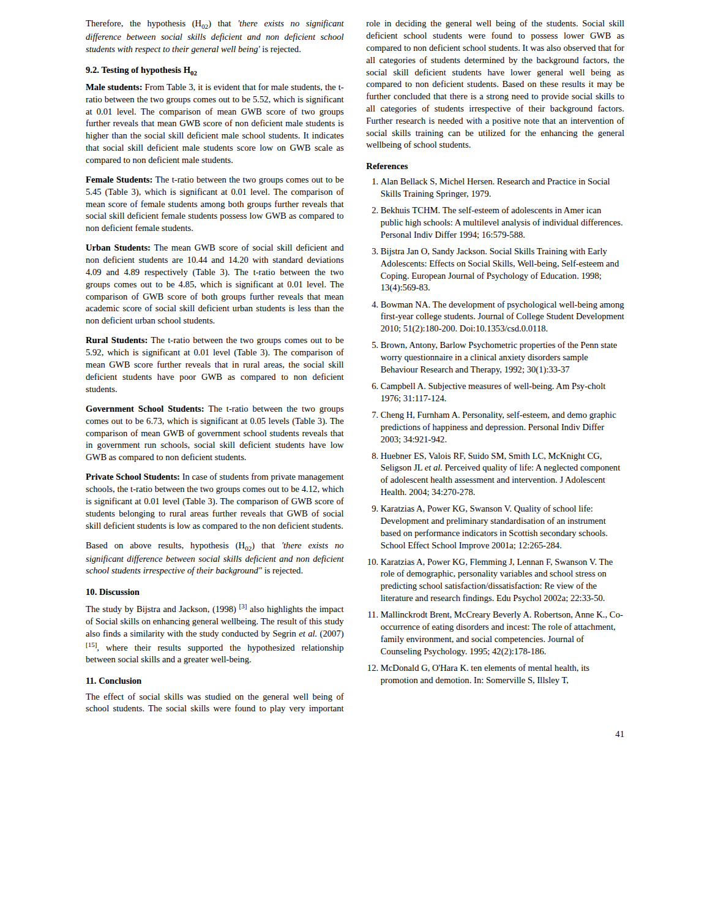Therefore, the hypothesis (H02) that 'there exists no significant difference between social skills deficient and non deficient school students with respect to their general well being' is rejected.
9.2. Testing of hypothesis H02
Male students: From Table 3, it is evident that for male students, the t-ratio between the two groups comes out to be 5.52, which is significant at 0.01 level. The comparison of mean GWB score of two groups further reveals that mean GWB score of non deficient male students is higher than the social skill deficient male school students. It indicates that social skill deficient male students score low on GWB scale as compared to non deficient male students.
Female Students: The t-ratio between the two groups comes out to be 5.45 (Table 3), which is significant at 0.01 level. The comparison of mean score of female students among both groups further reveals that social skill deficient female students possess low GWB as compared to non deficient female students.
Urban Students: The mean GWB score of social skill deficient and non deficient students are 10.44 and 14.20 with standard deviations 4.09 and 4.89 respectively (Table 3). The t-ratio between the two groups comes out to be 4.85, which is significant at 0.01 level. The comparison of GWB score of both groups further reveals that mean academic score of social skill deficient urban students is less than the non deficient urban school students.
Rural Students: The t-ratio between the two groups comes out to be 5.92, which is significant at 0.01 level (Table 3). The comparison of mean GWB score further reveals that in rural areas, the social skill deficient students have poor GWB as compared to non deficient students.
Government School Students: The t-ratio between the two groups comes out to be 6.73, which is significant at 0.05 levels (Table 3). The comparison of mean GWB of government school students reveals that in government run schools, social skill deficient students have low GWB as compared to non deficient students.
Private School Students: In case of students from private management schools, the t-ratio between the two groups comes out to be 4.12, which is significant at 0.01 level (Table 3). The comparison of GWB score of students belonging to rural areas further reveals that GWB of social skill deficient students is low as compared to the non deficient students.
Based on above results, hypothesis (H02) that 'there exists no significant difference between social skills deficient and non deficient school students irrespective of their background" is rejected.
10. Discussion
The study by Bijstra and Jackson, (1998) [3] also highlights the impact of Social skills on enhancing general wellbeing. The result of this study also finds a similarity with the study conducted by Segrin et al. (2007) [15], where their results supported the hypothesized relationship between social skills and a greater well-being.
11. Conclusion
The effect of social skills was studied on the general well being of school students. The social skills were found to play very important role in deciding the general well being of the students. Social skill deficient school students were found to possess lower GWB as compared to non deficient school students. It was also observed that for all categories of students determined by the background factors, the social skill deficient students have lower general well being as compared to non deficient students. Based on these results it may be further concluded that there is a strong need to provide social skills to all categories of students irrespective of their background factors. Further research is needed with a positive note that an intervention of social skills training can be utilized for the enhancing the general wellbeing of school students.
References
Alan Bellack S, Michel Hersen. Research and Practice in Social Skills Training Springer, 1979.
Bekhuis TCHM. The self-esteem of adolescents in Amer ican public high schools: A multilevel analysis of individual differences. Personal Indiv Differ 1994; 16:579-588.
Bijstra Jan O, Sandy Jackson. Social Skills Training with Early Adolescents: Effects on Social Skills, Well-being, Self-esteem and Coping. European Journal of Psychology of Education. 1998; 13(4):569-83.
Bowman NA. The development of psychological well-being among first-year college students. Journal of College Student Development 2010; 51(2):180-200. Doi:10.1353/csd.0.0118.
Brown, Antony, Barlow Psychometric properties of the Penn state worry questionnaire in a clinical anxiety disorders sample Behaviour Research and Therapy, 1992; 30(1):33-37
Campbell A. Subjective measures of well-being. Am Psy-cholt 1976; 31:117-124.
Cheng H, Furnham A. Personality, self-esteem, and demo graphic predictions of happiness and depression. Personal Indiv Differ 2003; 34:921-942.
Huebner ES, Valois RF, Suido SM, Smith LC, McKnight CG, Seligson JL et al. Perceived quality of life: A neglected component of adolescent health assessment and intervention. J Adolescent Health. 2004; 34:270-278.
Karatzias A, Power KG, Swanson V. Quality of school life: Development and preliminary standardisation of an instrument based on performance indicators in Scottish secondary schools. School Effect School Improve 2001a; 12:265-284.
Karatzias A, Power KG, Flemming J, Lennan F, Swanson V. The role of demographic, personality variables and school stress on predicting school satisfaction/dissatisfaction: Re view of the literature and research findings. Edu Psychol 2002a; 22:33-50.
Mallinckrodt Brent, McCreary Beverly A. Robertson, Anne K., Co-occurrence of eating disorders and incest: The role of attachment, family environment, and social competencies. Journal of Counseling Psychology. 1995; 42(2):178-186.
McDonald G, O'Hara K. ten elements of mental health, its promotion and demotion. In: Somerville S, Illsley T,
41